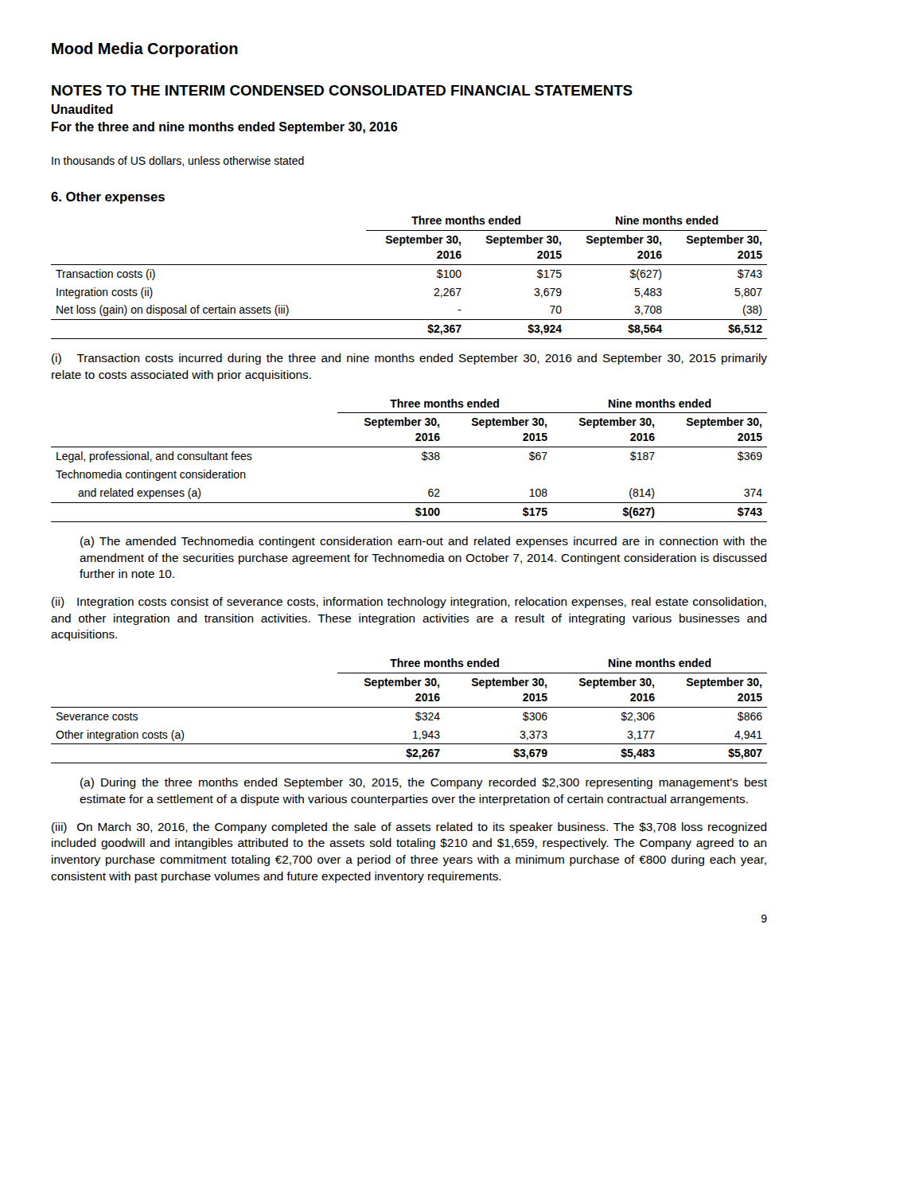Mood Media Corporation
NOTES TO THE INTERIM CONDENSED CONSOLIDATED FINANCIAL STATEMENTS
Unaudited
For the three and nine months ended September 30, 2016
In thousands of US dollars, unless otherwise stated
6. Other expenses
| | Three months ended | Nine months ended |
| --- | --- | --- |
| | September 30, 2016 | September 30, 2015 | September 30, 2016 | September 30, 2015 |
| Transaction costs (i) | $100 | $175 | $(627) | $743 |
| Integration costs (ii) | 2,267 | 3,679 | 5,483 | 5,807 |
| Net loss (gain) on disposal of certain assets (iii) | - | 70 | 3,708 | (38) |
| | $2,367 | $3,924 | $8,564 | $6,512 |
(i) Transaction costs incurred during the three and nine months ended September 30, 2016 and September 30, 2015 primarily relate to costs associated with prior acquisitions.
| | Three months ended | Nine months ended |
| --- | --- | --- |
| | September 30, 2016 | September 30, 2015 | September 30, 2016 | September 30, 2015 |
| Legal, professional, and consultant fees | $38 | $67 | $187 | $369 |
| Technomedia contingent consideration | | | | |
| and related expenses (a) | 62 | 108 | (814) | 374 |
| | $100 | $175 | $(627) | $743 |
(a) The amended Technomedia contingent consideration earn-out and related expenses incurred are in connection with the amendment of the securities purchase agreement for Technomedia on October 7, 2014. Contingent consideration is discussed further in note 10.
(ii) Integration costs consist of severance costs, information technology integration, relocation expenses, real estate consolidation, and other integration and transition activities. These integration activities are a result of integrating various businesses and acquisitions.
| | Three months ended | Nine months ended |
| --- | --- | --- |
| | September 30, 2016 | September 30, 2015 | September 30, 2016 | September 30, 2015 |
| Severance costs | $324 | $306 | $2,306 | $866 |
| Other integration costs (a) | 1,943 | 3,373 | 3,177 | 4,941 |
| | $2,267 | $3,679 | $5,483 | $5,807 |
(a) During the three months ended September 30, 2015, the Company recorded $2,300 representing management's best estimate for a settlement of a dispute with various counterparties over the interpretation of certain contractual arrangements.
(iii) On March 30, 2016, the Company completed the sale of assets related to its speaker business. The $3,708 loss recognized included goodwill and intangibles attributed to the assets sold totaling $210 and $1,659, respectively. The Company agreed to an inventory purchase commitment totaling €2,700 over a period of three years with a minimum purchase of €800 during each year, consistent with past purchase volumes and future expected inventory requirements.
9